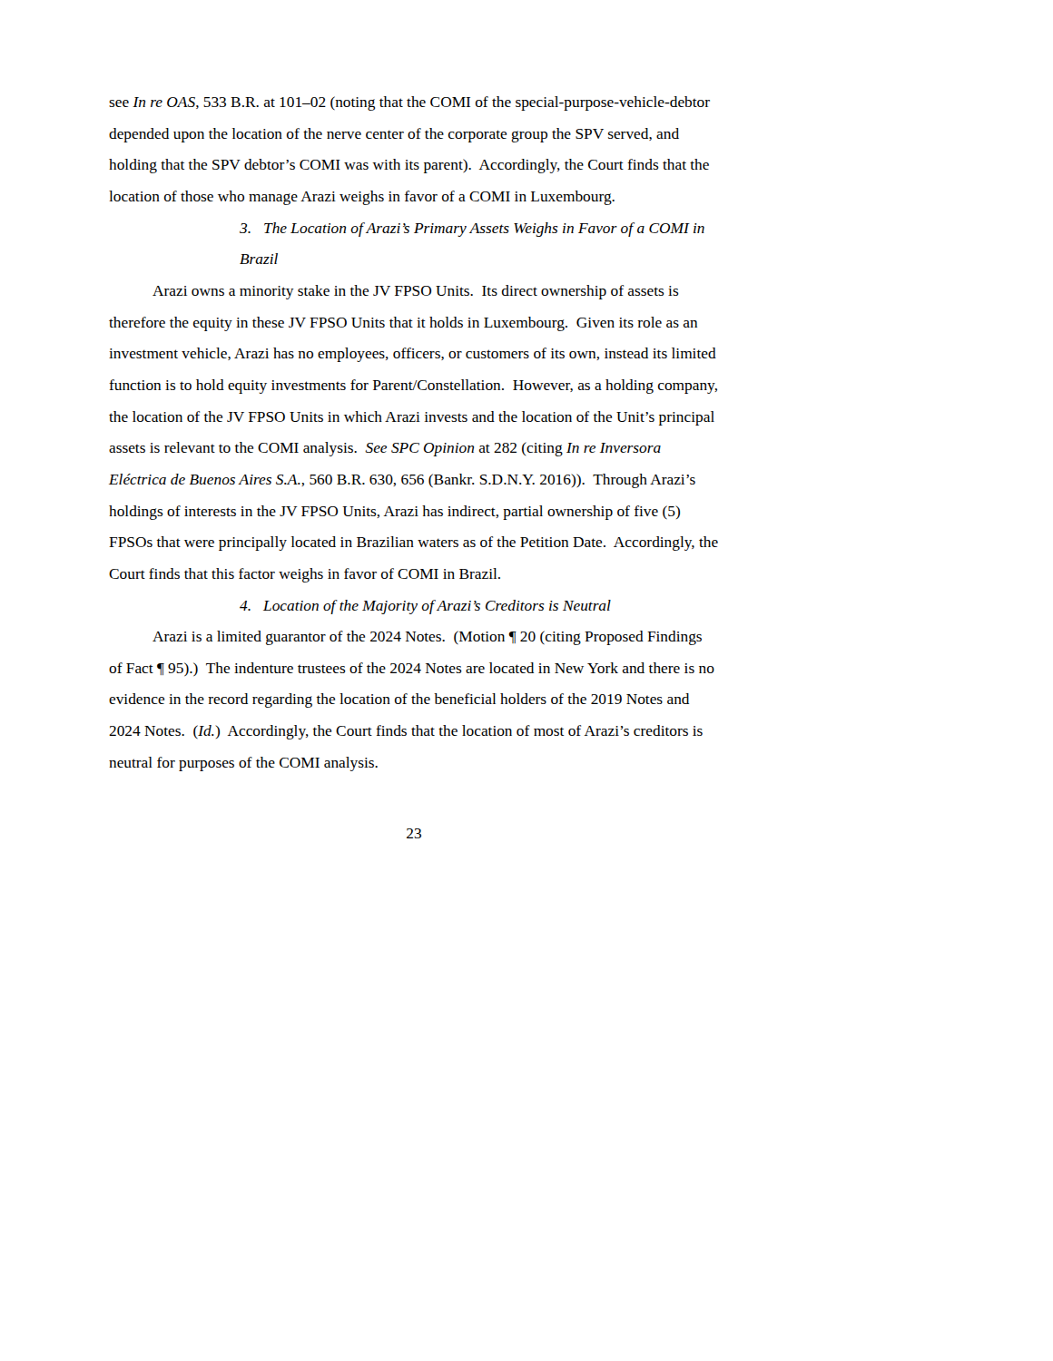see In re OAS, 533 B.R. at 101–02 (noting that the COMI of the special-purpose-vehicle-debtor depended upon the location of the nerve center of the corporate group the SPV served, and holding that the SPV debtor’s COMI was with its parent). Accordingly, the Court finds that the location of those who manage Arazi weighs in favor of a COMI in Luxembourg.
3. The Location of Arazi’s Primary Assets Weighs in Favor of a COMI in Brazil
Arazi owns a minority stake in the JV FPSO Units. Its direct ownership of assets is therefore the equity in these JV FPSO Units that it holds in Luxembourg. Given its role as an investment vehicle, Arazi has no employees, officers, or customers of its own, instead its limited function is to hold equity investments for Parent/Constellation. However, as a holding company, the location of the JV FPSO Units in which Arazi invests and the location of the Unit’s principal assets is relevant to the COMI analysis. See SPC Opinion at 282 (citing In re Inversora Eléctrica de Buenos Aires S.A., 560 B.R. 630, 656 (Bankr. S.D.N.Y. 2016)). Through Arazi’s holdings of interests in the JV FPSO Units, Arazi has indirect, partial ownership of five (5) FPSOs that were principally located in Brazilian waters as of the Petition Date. Accordingly, the Court finds that this factor weighs in favor of COMI in Brazil.
4. Location of the Majority of Arazi’s Creditors is Neutral
Arazi is a limited guarantor of the 2024 Notes. (Motion ¶ 20 (citing Proposed Findings of Fact ¶ 95).) The indenture trustees of the 2024 Notes are located in New York and there is no evidence in the record regarding the location of the beneficial holders of the 2019 Notes and 2024 Notes. (Id.) Accordingly, the Court finds that the location of most of Arazi’s creditors is neutral for purposes of the COMI analysis.
23